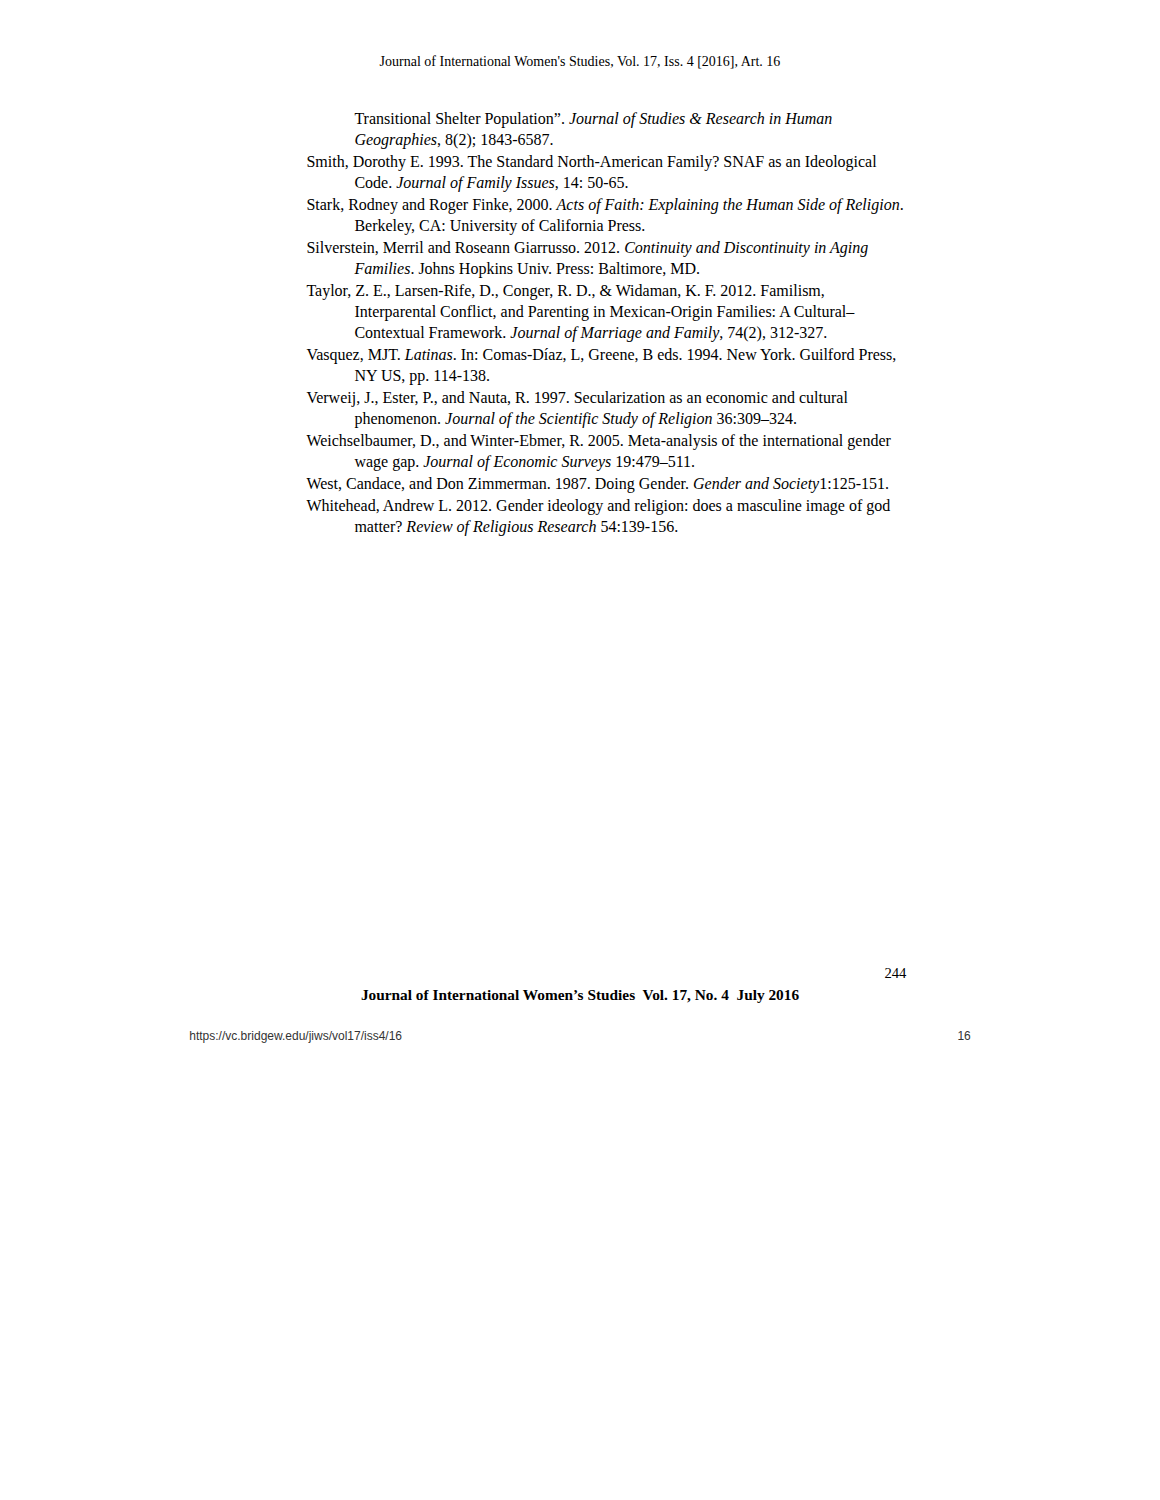Journal of International Women's Studies, Vol. 17, Iss. 4 [2016], Art. 16
Transitional Shelter Population”. Journal of Studies & Research in Human Geographies, 8(2); 1843-6587.
Smith, Dorothy E. 1993. The Standard North-American Family? SNAF as an Ideological Code. Journal of Family Issues, 14: 50-65.
Stark, Rodney and Roger Finke, 2000. Acts of Faith: Explaining the Human Side of Religion. Berkeley, CA: University of California Press.
Silverstein, Merril and Roseann Giarrusso. 2012. Continuity and Discontinuity in Aging Families. Johns Hopkins Univ. Press: Baltimore, MD.
Taylor, Z. E., Larsen‐Rife, D., Conger, R. D., & Widaman, K. F. 2012. Familism, Interparental Conflict, and Parenting in Mexican‐Origin Families: A Cultural–Contextual Framework. Journal of Marriage and Family, 74(2), 312-327.
Vasquez, MJT. Latinas. In: Comas-Díaz, L, Greene, B eds. 1994. New York. Guilford Press, NY US, pp. 114-138.
Verweij, J., Ester, P., and Nauta, R. 1997. Secularization as an economic and cultural phenomenon. Journal of the Scientific Study of Religion 36:309–324.
Weichselbaumer, D., and Winter-Ebmer, R. 2005. Meta-analysis of the international gender wage gap. Journal of Economic Surveys 19:479–511.
West, Candace, and Don Zimmerman. 1987. Doing Gender. Gender and Society1:125-151.
Whitehead, Andrew L. 2012. Gender ideology and religion: does a masculine image of god matter? Review of Religious Research 54:139-156.
244
Journal of International Women’s Studies Vol. 17, No. 4 July 2016
https://vc.bridgew.edu/jiws/vol17/iss4/16 16